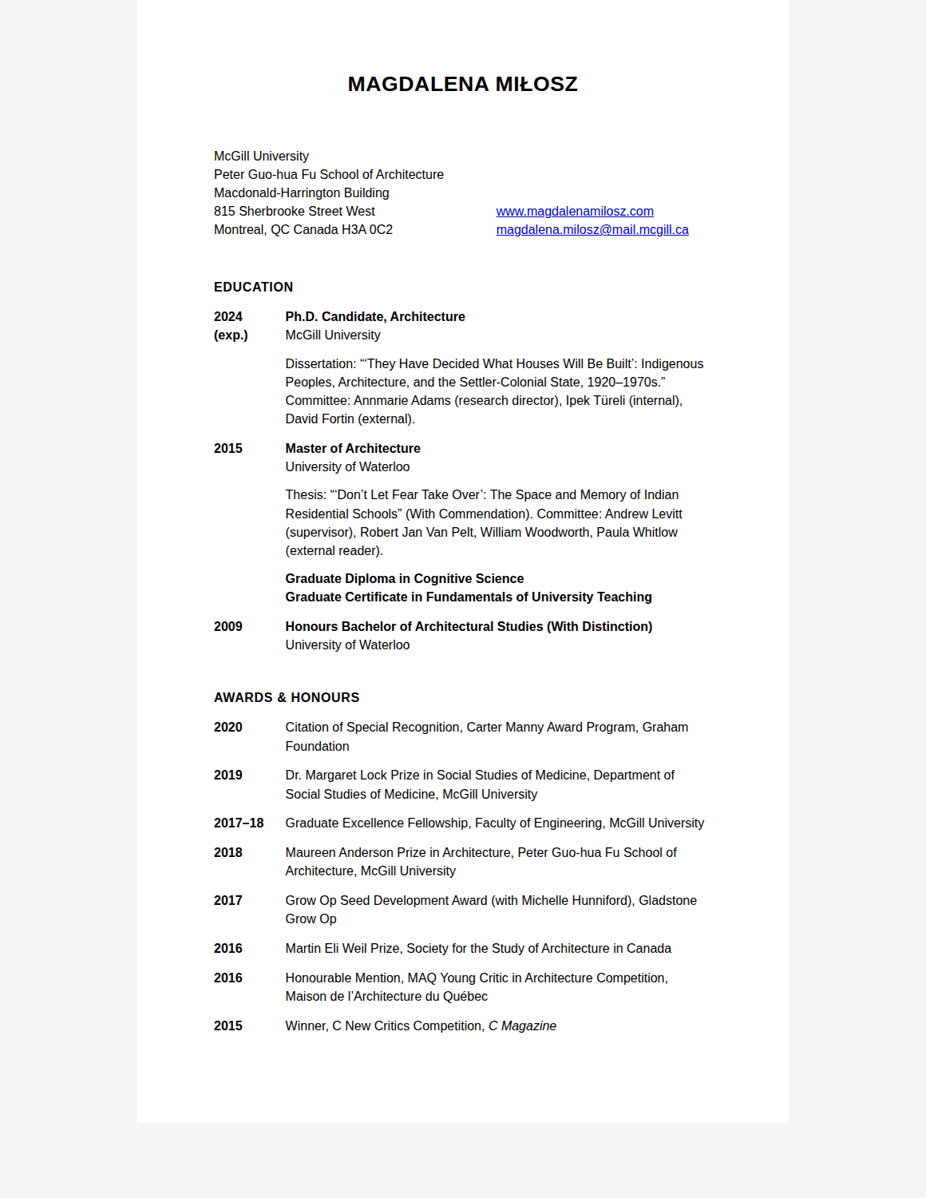MAGDALENA MIŁOSZ
| McGill University Peter Guo-hua Fu School of Architecture Macdonald-Harrington Building 815 Sherbrooke Street West Montreal, QC Canada H3A 0C2 | www.magdalenamilosz.com magdalena.milosz@mail.mcgill.ca |
EDUCATION
| 2024 (exp.) | Ph.D. Candidate, Architecture McGill University Dissertation: “‘They Have Decided What Houses Will Be Built’: Indigenous Peoples, Architecture, and the Settler-Colonial State, 1920–1970s.” Committee: Annmarie Adams (research director), Ipek Türeli (internal), David Fortin (external). |
| 2015 | Master of Architecture University of Waterloo Thesis: “‘Don’t Let Fear Take Over’: The Space and Memory of Indian Residential Schools” (With Commendation). Committee: Andrew Levitt (supervisor), Robert Jan Van Pelt, William Woodworth, Paula Whitlow (external reader). Graduate Diploma in Cognitive Science Graduate Certificate in Fundamentals of University Teaching |
| 2009 | Honours Bachelor of Architectural Studies (With Distinction) University of Waterloo |
AWARDS & HONOURS
| 2020 | Citation of Special Recognition, Carter Manny Award Program, Graham Foundation |
| 2019 | Dr. Margaret Lock Prize in Social Studies of Medicine, Department of Social Studies of Medicine, McGill University |
| 2017–18 | Graduate Excellence Fellowship, Faculty of Engineering, McGill University |
| 2018 | Maureen Anderson Prize in Architecture, Peter Guo-hua Fu School of Architecture, McGill University |
| 2017 | Grow Op Seed Development Award (with Michelle Hunniford), Gladstone Grow Op |
| 2016 | Martin Eli Weil Prize, Society for the Study of Architecture in Canada |
| 2016 | Honourable Mention, MAQ Young Critic in Architecture Competition, Maison de l’Architecture du Québec |
| 2015 | Winner, C New Critics Competition, C Magazine |